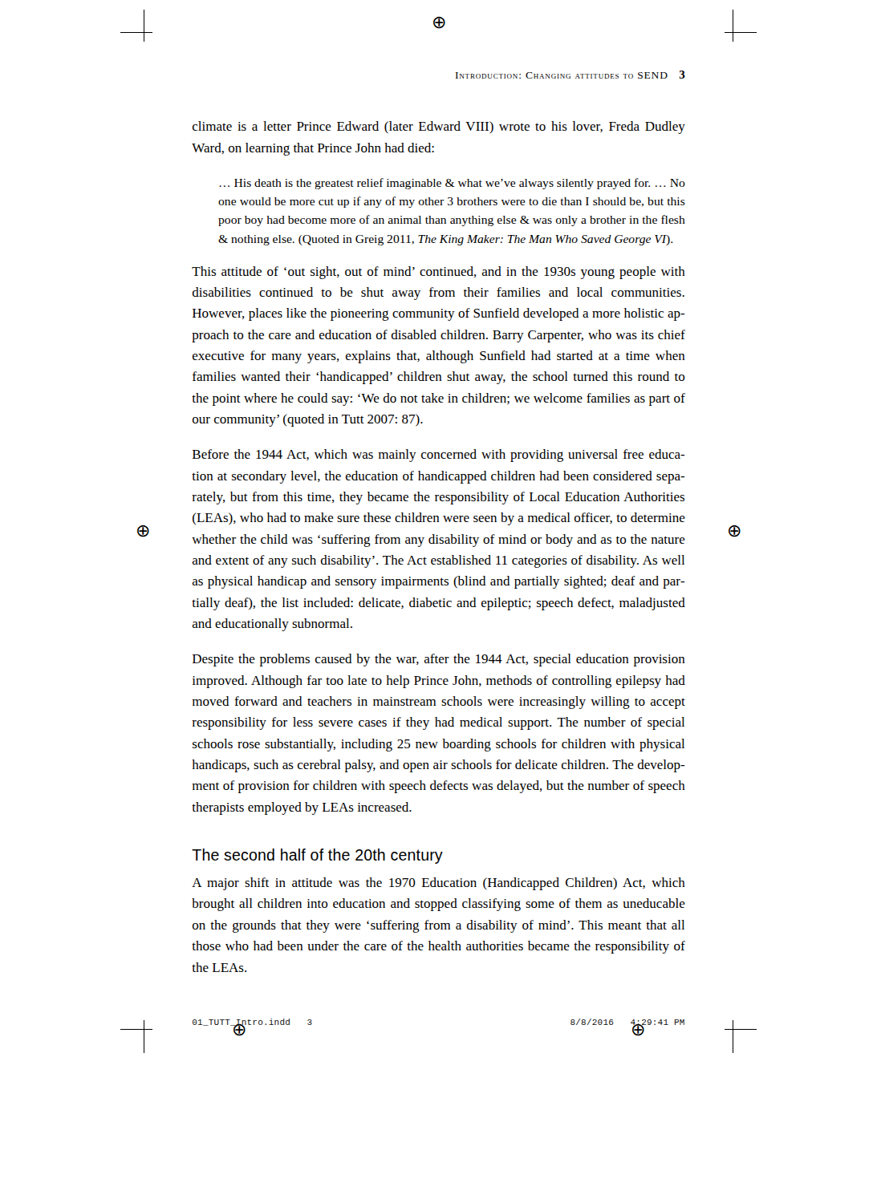⊕ ⊕ ⊕ ⊕ ⊕
Introduction: Changing attitudes to SEND3
climate is a letter Prince Edward (later Edward VIII) wrote to his lover, Freda Dudley Ward, on learning that Prince John had died:
… His death is the greatest relief imaginable & what we’ve always silently prayed for. … No one would be more cut up if any of my other 3 brothers were to die than I should be, but this poor boy had become more of an animal than anything else & was only a brother in the flesh & nothing else. (Quoted in Greig 2011, The King Maker: The Man Who Saved George VI).
This attitude of ‘out sight, out of mind’ continued, and in the 1930s young people with disabilities continued to be shut away from their families and local communities. However, places like the pioneering community of Sunfield developed a more holistic approach to the care and education of disabled children. Barry Carpenter, who was its chief executive for many years, explains that, although Sunfield had started at a time when families wanted their ‘handicapped’ children shut away, the school turned this round to the point where he could say: ‘We do not take in children; we welcome families as part of our community’ (quoted in Tutt 2007: 87).
Before the 1944 Act, which was mainly concerned with providing universal free education at secondary level, the education of handicapped children had been considered separately, but from this time, they became the responsibility of Local Education Authorities (LEAs), who had to make sure these children were seen by a medical officer, to determine whether the child was ‘suffering from any disability of mind or body and as to the nature and extent of any such disability’. The Act established 11 categories of disability. As well as physical handicap and sensory impairments (blind and partially sighted; deaf and partially deaf), the list included: delicate, diabetic and epileptic; speech defect, maladjusted and educationally subnormal.
Despite the problems caused by the war, after the 1944 Act, special education provision improved. Although far too late to help Prince John, methods of controlling epilepsy had moved forward and teachers in mainstream schools were increasingly willing to accept responsibility for less severe cases if they had medical support. The number of special schools rose substantially, including 25 new boarding schools for children with physical handicaps, such as cerebral palsy, and open air schools for delicate children. The development of provision for children with speech defects was delayed, but the number of speech therapists employed by LEAs increased.
The second half of the 20th century
A major shift in attitude was the 1970 Education (Handicapped Children) Act, which brought all children into education and stopped classifying some of them as uneducable on the grounds that they were ‘suffering from a disability of mind’. This meant that all those who had been under the care of the health authorities became the responsibility of the LEAs.
01_TUTT_Intro.indd 3 8/8/2016 4:29:41 PM